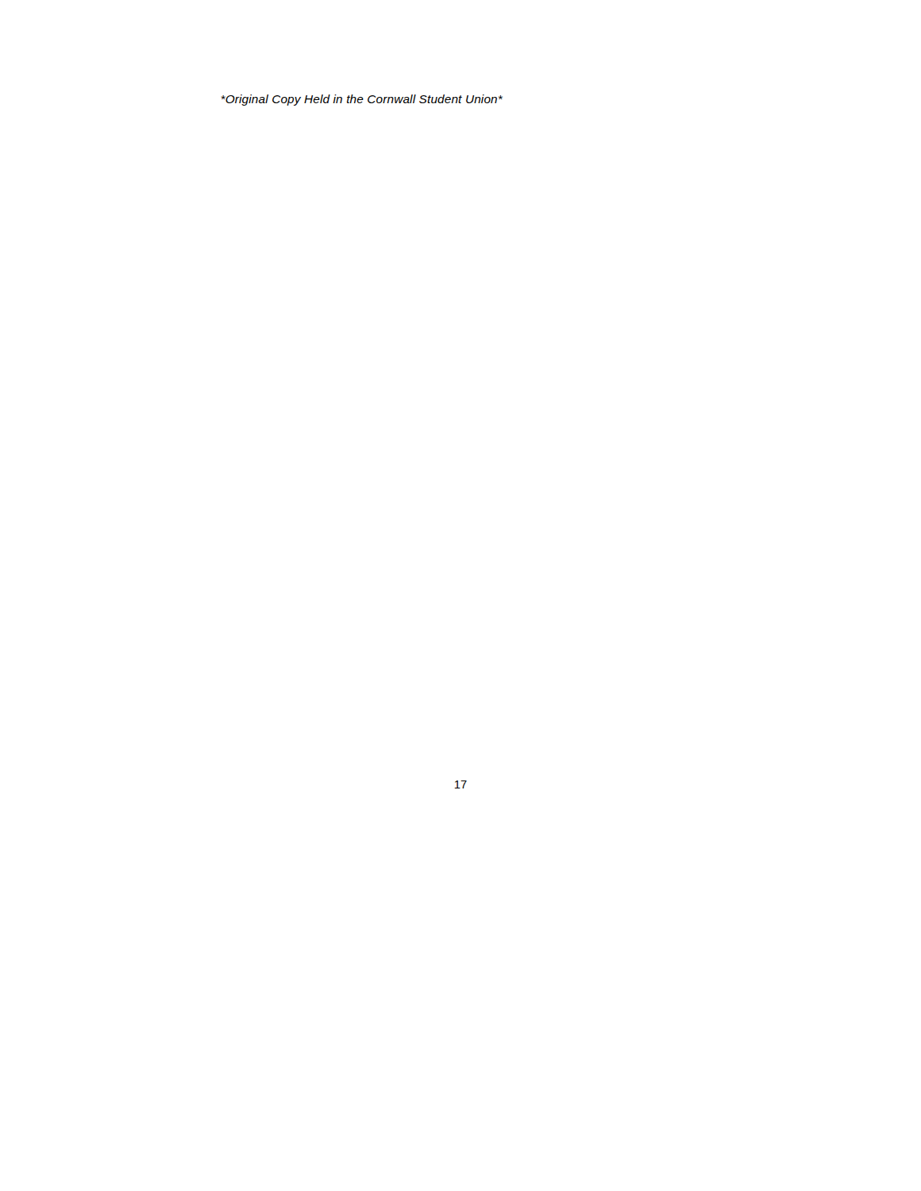*Original Copy Held in the Cornwall Student Union*
17